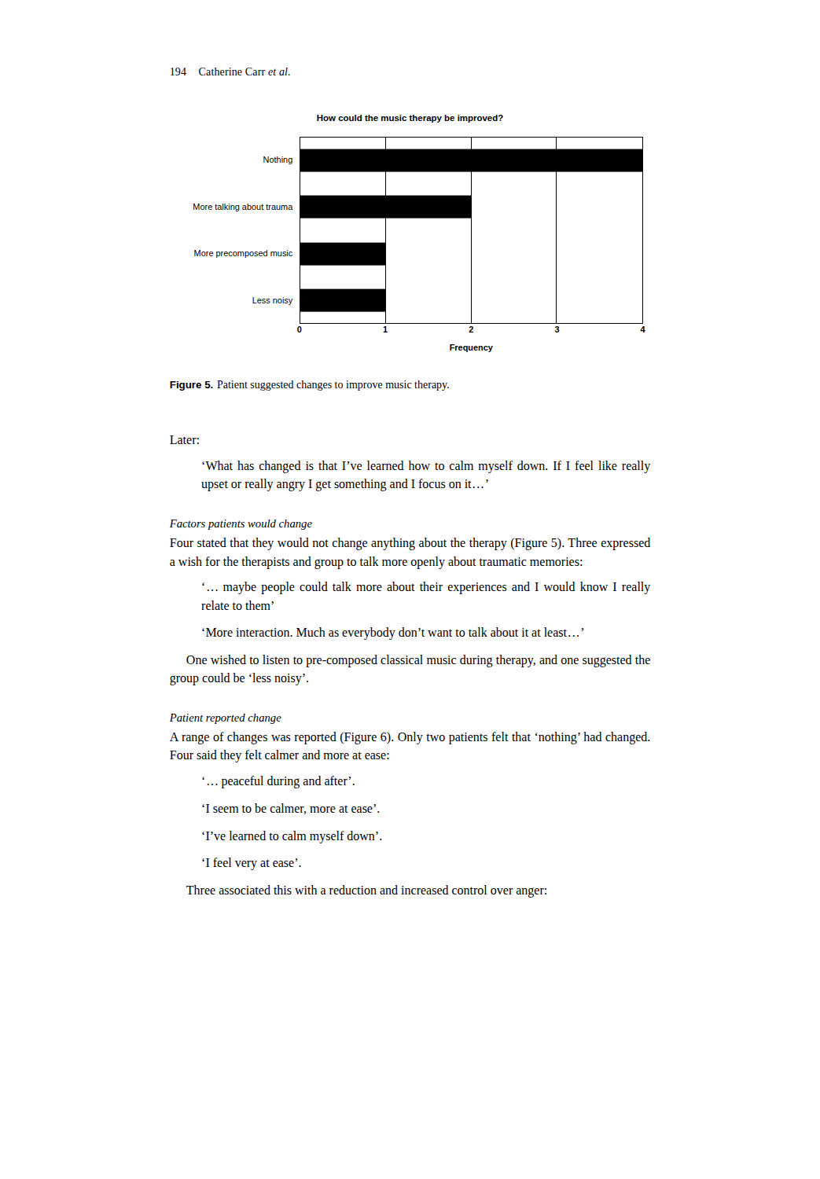194 Catherine Carr et al.
How could the music therapy be improved?
Nothing
More talking about trauma
More precomposed music
Less noisy
0 1 2 3 4
Frequency
Figure 5. Patient suggested changes to improve music therapy.
Later:
‘What has changed is that I’ve learned how to calm myself down. If I feel like really upset or really angry I get something and I focus on it . . . ’
Factors patients would change
Four stated that they would not change anything about the therapy (Figure 5). Three expressed a wish for the therapists and group to talk more openly about traumatic memories:
‘ . . . maybe people could talk more about their experiences and I would know I really relate to them’
‘More interaction. Much as everybody don’t want to talk about it at least . . . ’
One wished to listen to pre-composed classical music during therapy, and one suggested the group could be ‘less noisy’.
Patient reported change
A range of changes was reported (Figure 6). Only two patients felt that ‘nothing’ had changed. Four said they felt calmer and more at ease:
‘ . . . peaceful during and after’.
‘I seem to be calmer, more at ease’.
‘I’ve learned to calm myself down’.
‘I feel very at ease’.
Three associated this with a reduction and increased control over anger: